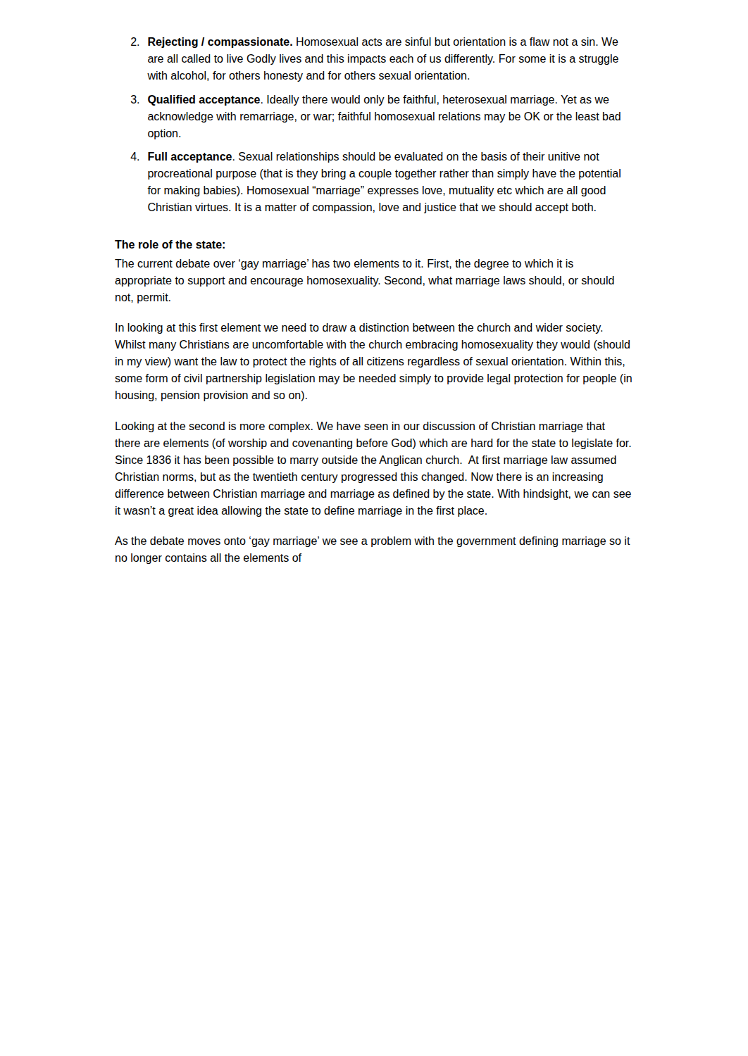Rejecting / compassionate. Homosexual acts are sinful but orientation is a flaw not a sin. We are all called to live Godly lives and this impacts each of us differently. For some it is a struggle with alcohol, for others honesty and for others sexual orientation.
Qualified acceptance. Ideally there would only be faithful, heterosexual marriage. Yet as we acknowledge with remarriage, or war; faithful homosexual relations may be OK or the least bad option.
Full acceptance. Sexual relationships should be evaluated on the basis of their unitive not procreational purpose (that is they bring a couple together rather than simply have the potential for making babies). Homosexual “marriage” expresses love, mutuality etc which are all good Christian virtues. It is a matter of compassion, love and justice that we should accept both.
The role of the state:
The current debate over ‘gay marriage’ has two elements to it. First, the degree to which it is appropriate to support and encourage homosexuality. Second, what marriage laws should, or should not, permit.
In looking at this first element we need to draw a distinction between the church and wider society. Whilst many Christians are uncomfortable with the church embracing homosexuality they would (should in my view) want the law to protect the rights of all citizens regardless of sexual orientation. Within this, some form of civil partnership legislation may be needed simply to provide legal protection for people (in housing, pension provision and so on).
Looking at the second is more complex. We have seen in our discussion of Christian marriage that there are elements (of worship and covenanting before God) which are hard for the state to legislate for. Since 1836 it has been possible to marry outside the Anglican church. At first marriage law assumed Christian norms, but as the twentieth century progressed this changed. Now there is an increasing difference between Christian marriage and marriage as defined by the state. With hindsight, we can see it wasn’t a great idea allowing the state to define marriage in the first place.
As the debate moves onto ‘gay marriage’ we see a problem with the government defining marriage so it no longer contains all the elements of